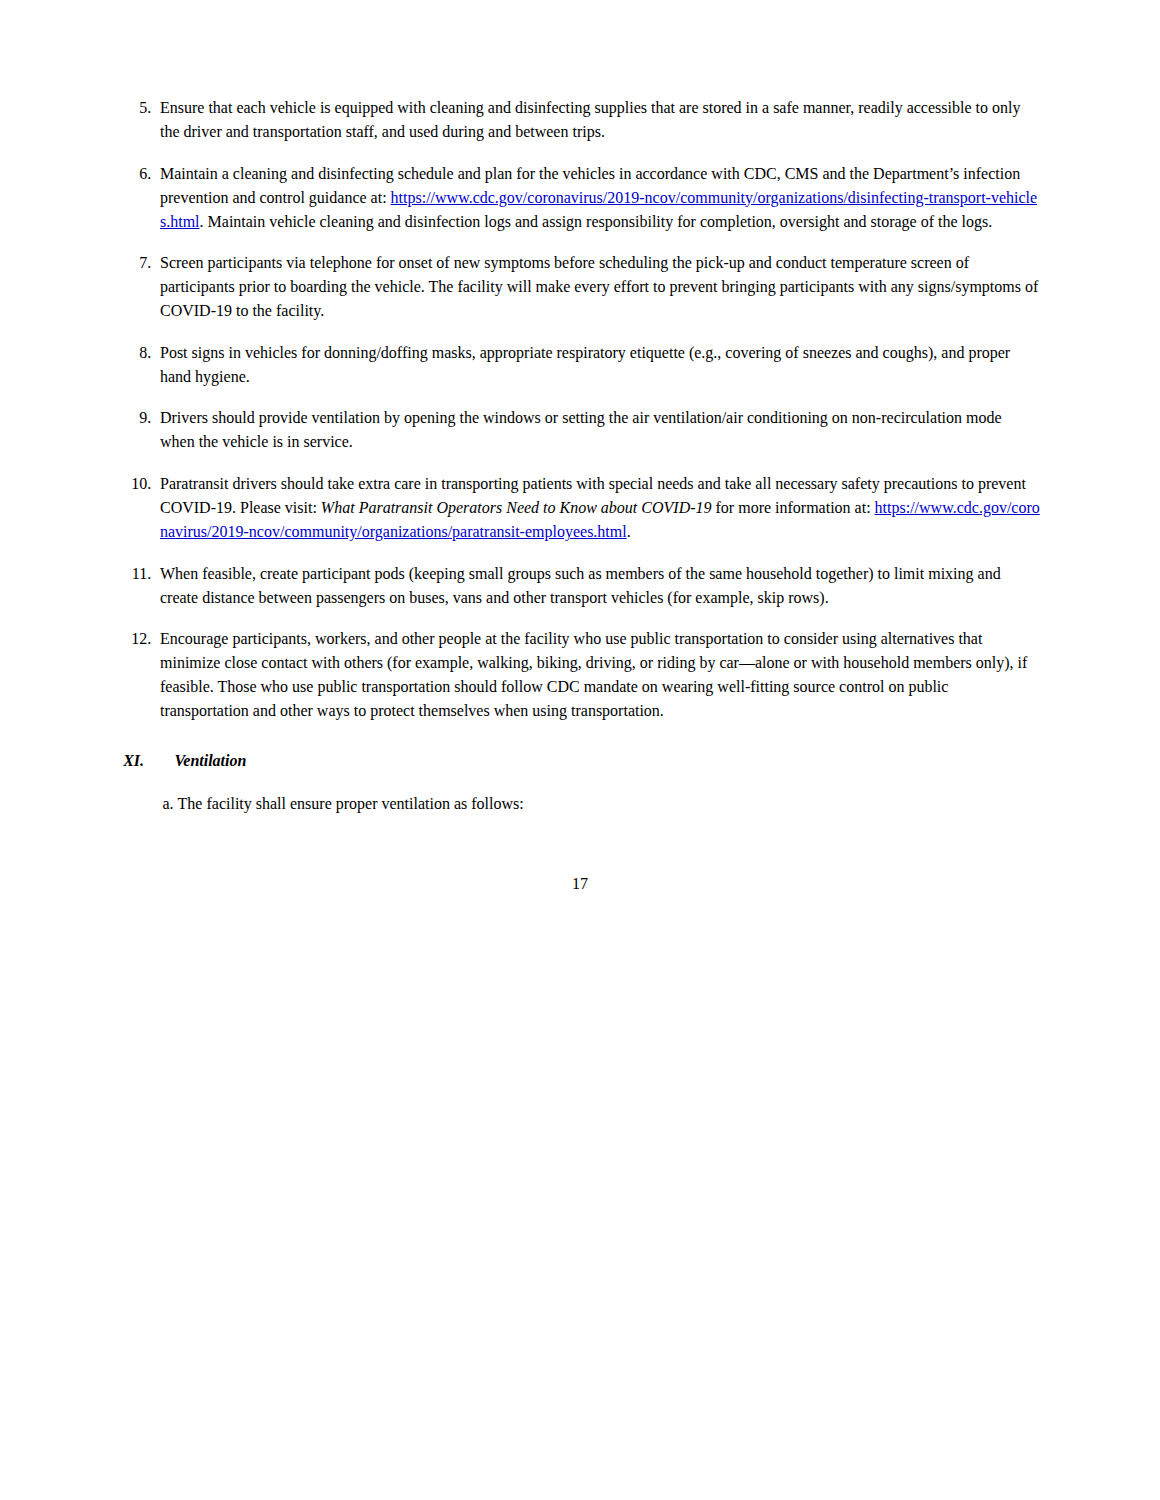Ensure that each vehicle is equipped with cleaning and disinfecting supplies that are stored in a safe manner, readily accessible to only the driver and transportation staff, and used during and between trips.
Maintain a cleaning and disinfecting schedule and plan for the vehicles in accordance with CDC, CMS and the Department’s infection prevention and control guidance at: https://www.cdc.gov/coronavirus/2019-ncov/community/organizations/disinfecting-transport-vehicles.html. Maintain vehicle cleaning and disinfection logs and assign responsibility for completion, oversight and storage of the logs.
Screen participants via telephone for onset of new symptoms before scheduling the pick-up and conduct temperature screen of participants prior to boarding the vehicle. The facility will make every effort to prevent bringing participants with any signs/symptoms of COVID-19 to the facility.
Post signs in vehicles for donning/doffing masks, appropriate respiratory etiquette (e.g., covering of sneezes and coughs), and proper hand hygiene.
Drivers should provide ventilation by opening the windows or setting the air ventilation/air conditioning on non-recirculation mode when the vehicle is in service.
Paratransit drivers should take extra care in transporting patients with special needs and take all necessary safety precautions to prevent COVID-19. Please visit: What Paratransit Operators Need to Know about COVID-19 for more information at: https://www.cdc.gov/coronavirus/2019-ncov/community/organizations/paratransit-employees.html.
When feasible, create participant pods (keeping small groups such as members of the same household together) to limit mixing and create distance between passengers on buses, vans and other transport vehicles (for example, skip rows).
Encourage participants, workers, and other people at the facility who use public transportation to consider using alternatives that minimize close contact with others (for example, walking, biking, driving, or riding by car—alone or with household members only), if feasible. Those who use public transportation should follow CDC mandate on wearing well-fitting source control on public transportation and other ways to protect themselves when using transportation.
XI. Ventilation
The facility shall ensure proper ventilation as follows:
17